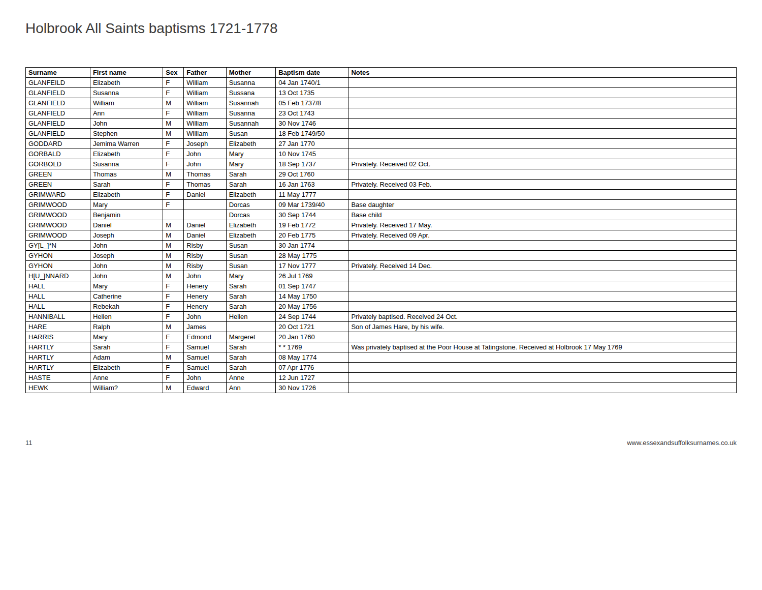Holbrook All Saints baptisms 1721-1778
| Surname | First name | Sex | Father | Mother | Baptism date | Notes |
| --- | --- | --- | --- | --- | --- | --- |
| GLANFEILD | Elizabeth | F | William | Susanna | 04 Jan 1740/1 | |
| GLANFIELD | Susanna | F | William | Sussana | 13 Oct 1735 | |
| GLANFIELD | William | M | William | Susannah | 05 Feb 1737/8 | |
| GLANFIELD | Ann | F | William | Susanna | 23 Oct 1743 | |
| GLANFIELD | John | M | William | Susannah | 30 Nov 1746 | |
| GLANFIELD | Stephen | M | William | Susan | 18 Feb 1749/50 | |
| GODDARD | Jemima Warren | F | Joseph | Elizabeth | 27 Jan 1770 | |
| GORBALD | Elizabeth | F | John | Mary | 10 Nov 1745 | |
| GORBOLD | Susanna | F | John | Mary | 18 Sep 1737 | Privately. Received 02 Oct. |
| GREEN | Thomas | M | Thomas | Sarah | 29 Oct 1760 | |
| GREEN | Sarah | F | Thomas | Sarah | 16 Jan 1763 | Privately. Received 03 Feb. |
| GRIMWARD | Elizabeth | F | Daniel | Elizabeth | 11 May 1777 | |
| GRIMWOOD | Mary | F | | Dorcas | 09 Mar 1739/40 | Base daughter |
| GRIMWOOD | Benjamin | | | Dorcas | 30 Sep 1744 | Base child |
| GRIMWOOD | Daniel | M | Daniel | Elizabeth | 19 Feb 1772 | Privately. Received 17 May. |
| GRIMWOOD | Joseph | M | Daniel | Elizabeth | 20 Feb 1775 | Privately. Received 09 Apr. |
| GY[L_]*N | John | M | Risby | Susan | 30 Jan 1774 | |
| GYHON | Joseph | M | Risby | Susan | 28 May 1775 | |
| GYHON | John | M | Risby | Susan | 17 Nov 1777 | Privately. Received 14 Dec. |
| H[U_]NNARD | John | M | John | Mary | 26 Jul 1769 | |
| HALL | Mary | F | Henery | Sarah | 01 Sep 1747 | |
| HALL | Catherine | F | Henery | Sarah | 14 May 1750 | |
| HALL | Rebekah | F | Henery | Sarah | 20 May 1756 | |
| HANNIBALL | Hellen | F | John | Hellen | 24 Sep 1744 | Privately baptised. Received 24 Oct. |
| HARE | Ralph | M | James | | 20 Oct 1721 | Son of James Hare, by his wife. |
| HARRIS | Mary | F | Edmond | Margeret | 20 Jan 1760 | |
| HARTLY | Sarah | F | Samuel | Sarah | * * 1769 | Was privately baptised at the Poor House at Tatingstone. Received at Holbrook 17 May 1769 |
| HARTLY | Adam | M | Samuel | Sarah | 08 May 1774 | |
| HARTLY | Elizabeth | F | Samuel | Sarah | 07 Apr 1776 | |
| HASTE | Anne | F | John | Anne | 12 Jun 1727 | |
| HEWK | William? | M | Edward | Ann | 30 Nov 1726 | |
11 www.essexandsuffolksurnames.co.uk